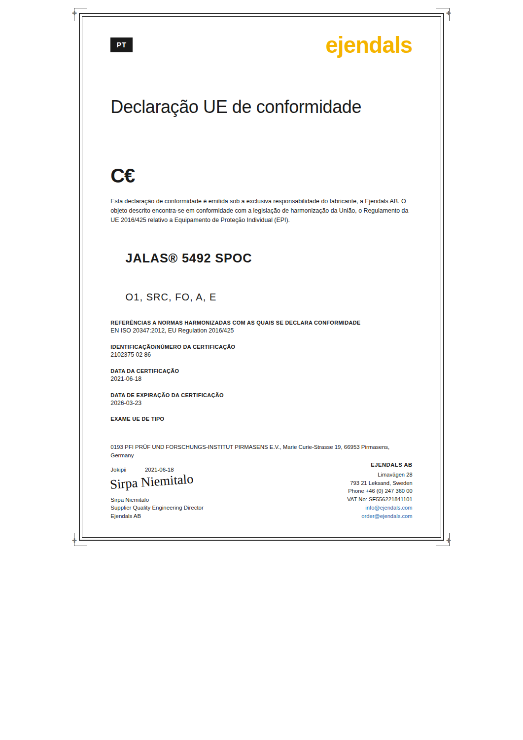✚ ✚ ✚ ✚
PT
ejendals
Declaração UE de conformidade
C€
Esta declaração de conformidade é emitida sob a exclusiva responsabilidade do fabricante, a Ejendals AB. O objeto descrito encontra-se em conformidade com a legislação de harmonização da União, o Regulamento da UE 2016/425 relativo a Equipamento de Proteção Individual (EPI).
JALAS® 5492 SPOC
O1, SRC, FO, A, E
Referências a normas harmonizadas com as quais se declara conformidade
EN ISO 20347:2012, EU Regulation 2016/425
Identificação/número da certificação
2102375 02 86
Data da certificação
2021-06-18
Data de expiração da certificação
2026-03-23
Exame UE de tipo
0193 PFI PRÜF UND FORSCHUNGS-INSTITUT PIRMASENS E.V., Marie Curie-Strasse 19, 66953 Pirmasens, Germany
Jokipii 2021-06-18
Sirpa Niemitalo
Sirpa Niemitalo
Supplier Quality Engineering Director
Ejendals AB
EJENDALS AB
Limavägen 28
793 21 Leksand, Sweden
Phone +46 (0) 247 360 00
VAT-No: SE556221841101
info@ejendals.com
order@ejendals.com